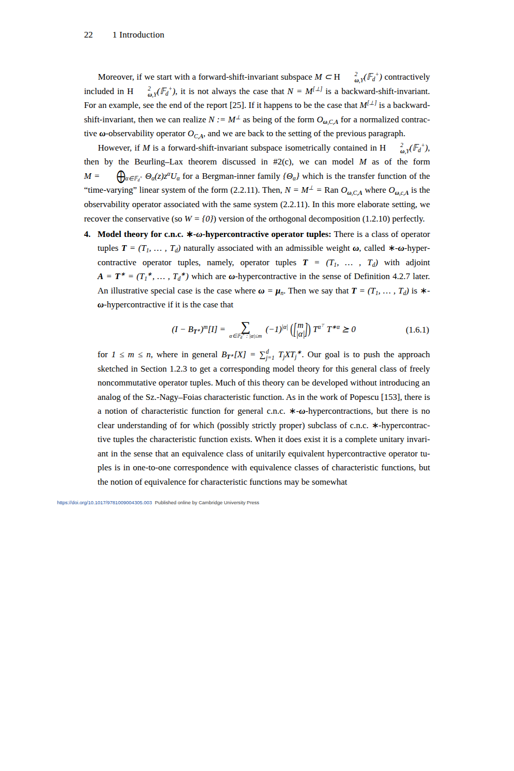22 1 Introduction
Moreover, if we start with a forward-shift-invariant subspace M ⊂ H 2 ω,Y(𝔽d+) contractively included in H 2 ω,Y(𝔽d+), it is not always the case that N = M[⊥] is a backward-shift-invariant. For an example, see the end of the report [25]. If it happens to be the case that M[⊥] is a backward-shift-invariant, then we can realize N := M⊥ as being of the form Oω,C,A for a normalized contractive ω-observability operator OC,A, and we are back to the setting of the previous paragraph.
However, if M is a forward-shift-invariant subspace isometrically contained in H 2 ω,Y(𝔽d+), then by the Beurling–Lax theorem discussed in #2(c), we can model M as of the form M = ⨁α∈𝔽d+ Θα(z)zαUα for a Bergman-inner family {Θα} which is the transfer function of the “time-varying” linear system of the form (2.2.11). Then, N = M⊥ = Ran Oω,C,A where Oω,c,A is the observability operator associated with the same system (2.2.11). In this more elaborate setting, we recover the conservative (so W = {0}) version of the orthogonal decomposition (1.2.10) perfectly.
4.
Model theory for c.n.c. ∗-ω-hypercontractive operator tuples: There is a class of operator tuples T = (T1, … , Td) naturally associated with an admissible weight ω, called ∗-ω-hypercontractive operator tuples, namely, operator tuples T = (T1, … , Td) with adjoint A = T∗ = (T1∗, … , Td∗) which are ω-hypercontractive in the sense of Definition 4.2.7 later. An illustrative special case is the case where ω = μn. Then we say that T = (T1, … , Td) is ∗-ω-hypercontractive if it is the case that
(I − BT∗)m[I] = ∑α∈𝔽d+ : |α|≤m (−1)|α| (m|α|) Tα⊤ T∗α ⪰ 0 (1.6.1)
for 1 ≤ m ≤ n, where in general BT∗[X] = ∑dj=1 TjXTj∗. Our goal is to push the approach sketched in Section 1.2.3 to get a corresponding model theory for this general class of freely noncommutative operator tuples. Much of this theory can be developed without introducing an analog of the Sz.-Nagy–Foias characteristic function. As in the work of Popescu [153], there is a notion of characteristic function for general c.n.c. ∗-ω-hypercontractions, but there is no clear understanding of for which (possibly strictly proper) subclass of c.n.c. ∗-hypercontractive tuples the characteristic function exists. When it does exist it is a complete unitary invariant in the sense that an equivalence class of unitarily equivalent hypercontractive operator tuples is in one-to-one correspondence with equivalence classes of characteristic functions, but the notion of equivalence for characteristic functions may be somewhat
https://doi.org/10.1017/9781009004305.003 Published online by Cambridge University Press